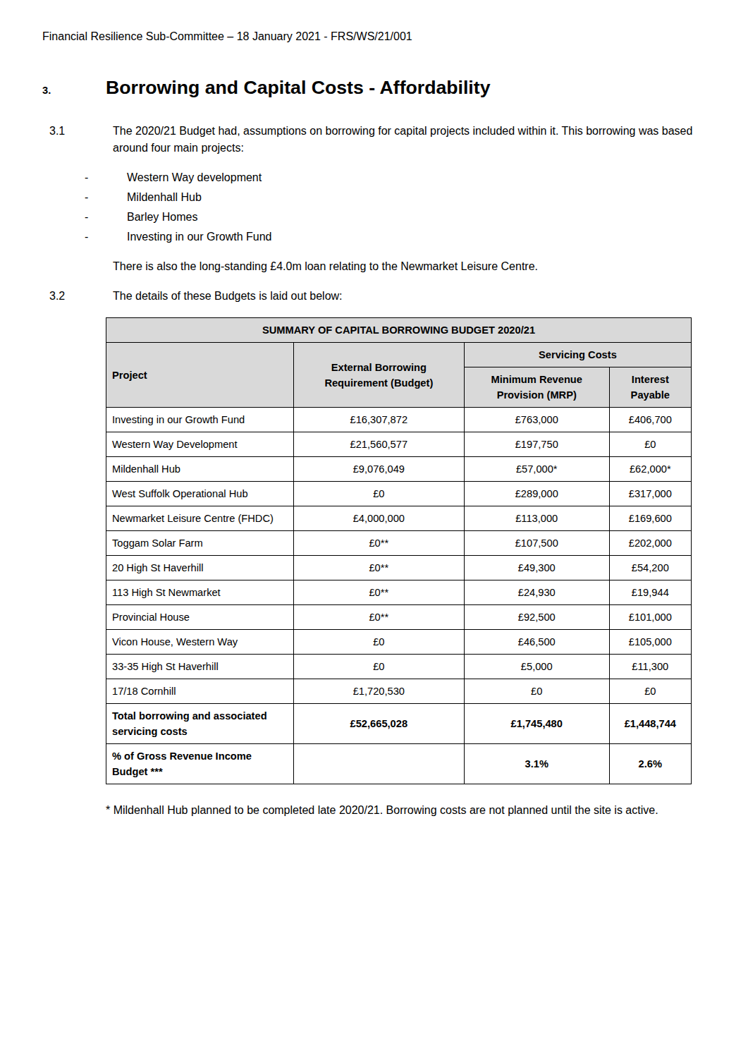Financial Resilience Sub-Committee – 18 January 2021 - FRS/WS/21/001
3.
Borrowing and Capital Costs - Affordability
3.1
The 2020/21 Budget had, assumptions on borrowing for capital projects included within it. This borrowing was based around four main projects:
-Western Way development
-Mildenhall Hub
-Barley Homes
-Investing in our Growth Fund
There is also the long-standing £4.0m loan relating to the Newmarket Leisure Centre.
3.2
The details of these Budgets is laid out below:
| SUMMARY OF CAPITAL BORROWING BUDGET 2020/21 |
| Project | External Borrowing Requirement (Budget) | Servicing Costs |
| Minimum Revenue Provision (MRP) | Interest Payable |
| Investing in our Growth Fund | £16,307,872 | £763,000 | £406,700 |
| Western Way Development | £21,560,577 | £197,750 | £0 |
| Mildenhall Hub | £9,076,049 | £57,000* | £62,000* |
| West Suffolk Operational Hub | £0 | £289,000 | £317,000 |
| Newmarket Leisure Centre (FHDC) | £4,000,000 | £113,000 | £169,600 |
| Toggam Solar Farm | £0** | £107,500 | £202,000 |
| 20 High St Haverhill | £0** | £49,300 | £54,200 |
| 113 High St Newmarket | £0** | £24,930 | £19,944 |
| Provincial House | £0** | £92,500 | £101,000 |
| Vicon House, Western Way | £0 | £46,500 | £105,000 |
| 33-35 High St Haverhill | £0 | £5,000 | £11,300 |
| 17/18 Cornhill | £1,720,530 | £0 | £0 |
| Total borrowing and associated servicing costs | £52,665,028 | £1,745,480 | £1,448,744 |
| % of Gross Revenue Income Budget *** | | 3.1% | 2.6% |
* Mildenhall Hub planned to be completed late 2020/21. Borrowing costs are not planned until the site is active.